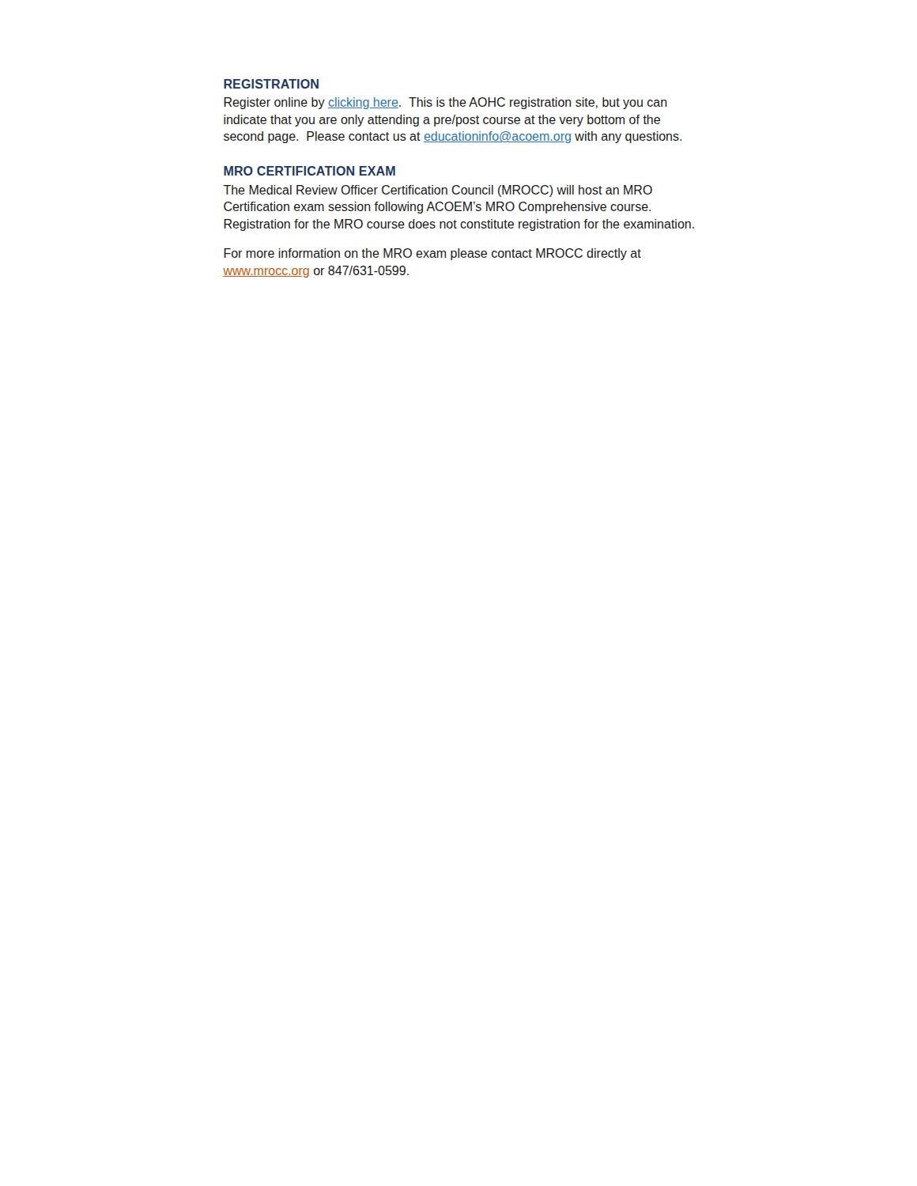REGISTRATION
Register online by clicking here. This is the AOHC registration site, but you can indicate that you are only attending a pre/post course at the very bottom of the second page. Please contact us at educationinfo@acoem.org with any questions.
MRO CERTIFICATION EXAM
The Medical Review Officer Certification Council (MROCC) will host an MRO Certification exam session following ACOEM’s MRO Comprehensive course. Registration for the MRO course does not constitute registration for the examination.
For more information on the MRO exam please contact MROCC directly at www.mrocc.org or 847/631-0599.